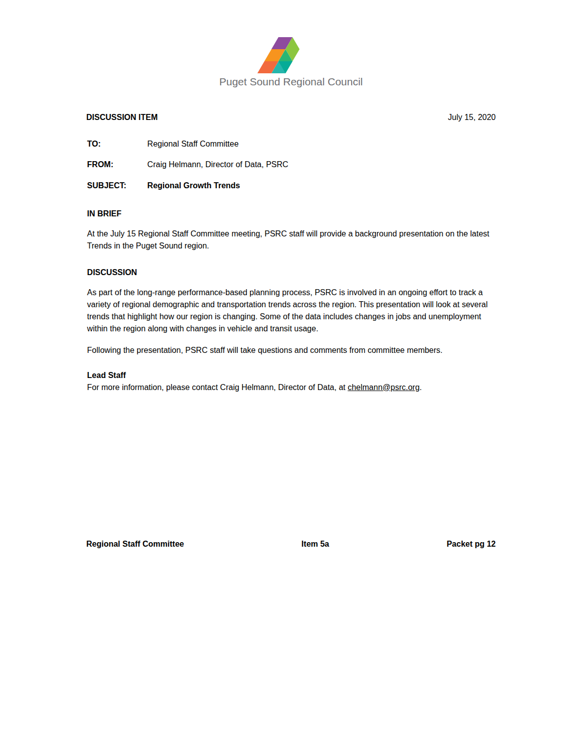Puget Sound Regional Council
DISCUSSION ITEM July 15, 2020
TO:
Regional Staff Committee
FROM:
Craig Helmann, Director of Data, PSRC
SUBJECT:
Regional Growth Trends
IN BRIEF
At the July 15 Regional Staff Committee meeting, PSRC staff will provide a background presentation on the latest Trends in the Puget Sound region.
DISCUSSION
As part of the long-range performance-based planning process, PSRC is involved in an ongoing effort to track a variety of regional demographic and transportation trends across the region. This presentation will look at several trends that highlight how our region is changing. Some of the data includes changes in jobs and unemployment within the region along with changes in vehicle and transit usage.
Following the presentation, PSRC staff will take questions and comments from committee members.
Lead Staff
For more information, please contact Craig Helmann, Director of Data, at chelmann@psrc.org.
Regional Staff Committee Item 5a Packet pg 12